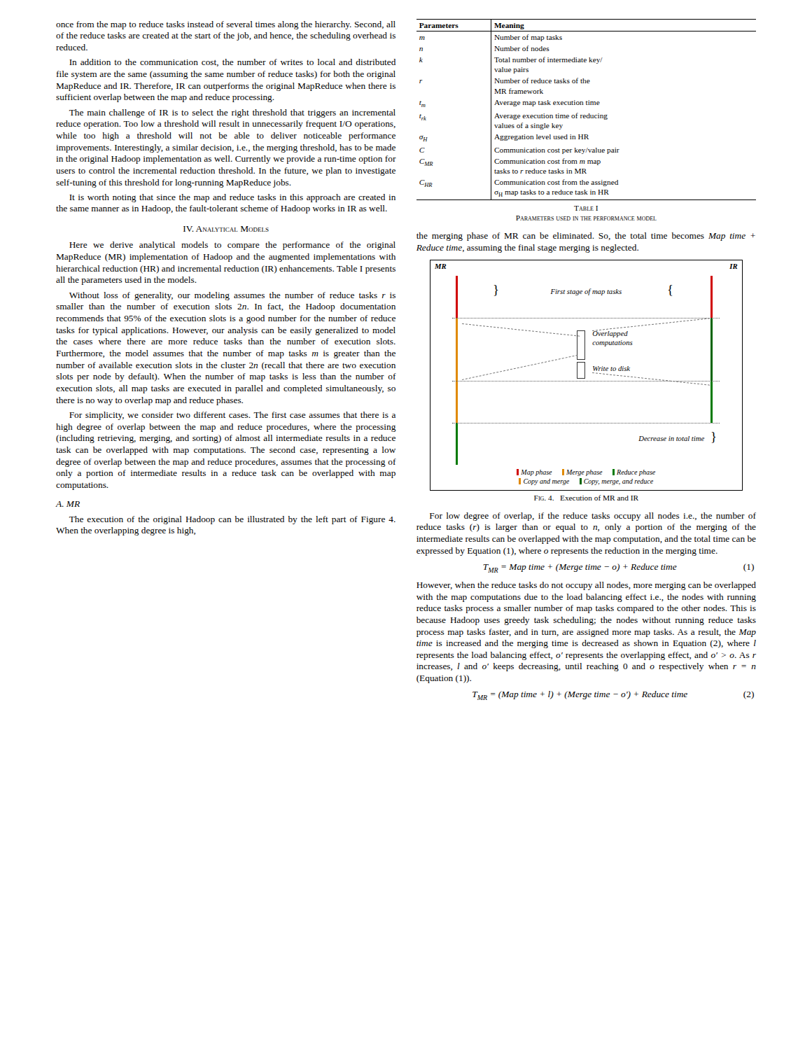once from the map to reduce tasks instead of several times along the hierarchy. Second, all of the reduce tasks are created at the start of the job, and hence, the scheduling overhead is reduced.
In addition to the communication cost, the number of writes to local and distributed file system are the same (assuming the same number of reduce tasks) for both the original MapReduce and IR. Therefore, IR can outperforms the original MapReduce when there is sufficient overlap between the map and reduce processing.
The main challenge of IR is to select the right threshold that triggers an incremental reduce operation. Too low a threshold will result in unnecessarily frequent I/O operations, while too high a threshold will not be able to deliver noticeable performance improvements. Interestingly, a similar decision, i.e., the merging threshold, has to be made in the original Hadoop implementation as well. Currently we provide a run-time option for users to control the incremental reduction threshold. In the future, we plan to investigate self-tuning of this threshold for long-running MapReduce jobs.
It is worth noting that since the map and reduce tasks in this approach are created in the same manner as in Hadoop, the fault-tolerant scheme of Hadoop works in IR as well.
IV. Analytical Models
Here we derive analytical models to compare the performance of the original MapReduce (MR) implementation of Hadoop and the augmented implementations with hierarchical reduction (HR) and incremental reduction (IR) enhancements. Table I presents all the parameters used in the models.
Without loss of generality, our modeling assumes the number of reduce tasks r is smaller than the number of execution slots 2n. In fact, the Hadoop documentation recommends that 95% of the execution slots is a good number for the number of reduce tasks for typical applications. However, our analysis can be easily generalized to model the cases where there are more reduce tasks than the number of execution slots. Furthermore, the model assumes that the number of map tasks m is greater than the number of available execution slots in the cluster 2n (recall that there are two execution slots per node by default). When the number of map tasks is less than the number of execution slots, all map tasks are executed in parallel and completed simultaneously, so there is no way to overlap map and reduce phases.
For simplicity, we consider two different cases. The first case assumes that there is a high degree of overlap between the map and reduce procedures, where the processing (including retrieving, merging, and sorting) of almost all intermediate results in a reduce task can be overlapped with map computations. The second case, representing a low degree of overlap between the map and reduce procedures, assumes that the processing of only a portion of intermediate results in a reduce task can be overlapped with map computations.
A. MR
The execution of the original Hadoop can be illustrated by the left part of Figure 4. When the overlapping degree is high,
| Parameters | Meaning |
| --- | --- |
| m | Number of map tasks |
| n | Number of nodes |
| k | Total number of intermediate key/ value pairs |
| r | Number of reduce tasks of the MR framework |
| t m | Average map task execution time |
| t rk | Average execution time of reducing values of a single key |
| σ H | Aggregation level used in HR |
| C | Communication cost per key/value pair |
| C MR | Communication cost from m map tasks to r reduce tasks in MR |
| C HR | Communication cost from the assigned σ H map tasks to a reduce task in HR |
Table I
Parameters used in the performance model
the merging phase of MR can be eliminated. So, the total time becomes Map time + Reduce time, assuming the final stage merging is neglected.
MR IR
}
First stage of map tasks
{
Overlapped
computations
Write to disk
Decrease in total time
}
Map phase Merge phase Reduce phase Copy and merge Copy, merge, and reduce
Fig. 4. Execution of MR and IR
For low degree of overlap, if the reduce tasks occupy all nodes i.e., the number of reduce tasks (r) is larger than or equal to n, only a portion of the merging of the intermediate results can be overlapped with the map computation, and the total time can be expressed by Equation (1), where o represents the reduction in the merging time.
(1) TMR = Map time + (Merge time − o) + Reduce time
However, when the reduce tasks do not occupy all nodes, more merging can be overlapped with the map computations due to the load balancing effect i.e., the nodes with running reduce tasks process a smaller number of map tasks compared to the other nodes. This is because Hadoop uses greedy task scheduling; the nodes without running reduce tasks process map tasks faster, and in turn, are assigned more map tasks. As a result, the Map time is increased and the merging time is decreased as shown in Equation (2), where l represents the load balancing effect, o′ represents the overlapping effect, and o′ > o. As r increases, l and o′ keeps decreasing, until reaching 0 and o respectively when r = n (Equation (1)).
(2) TMR = (Map time + l) + (Merge time − o′) + Reduce time